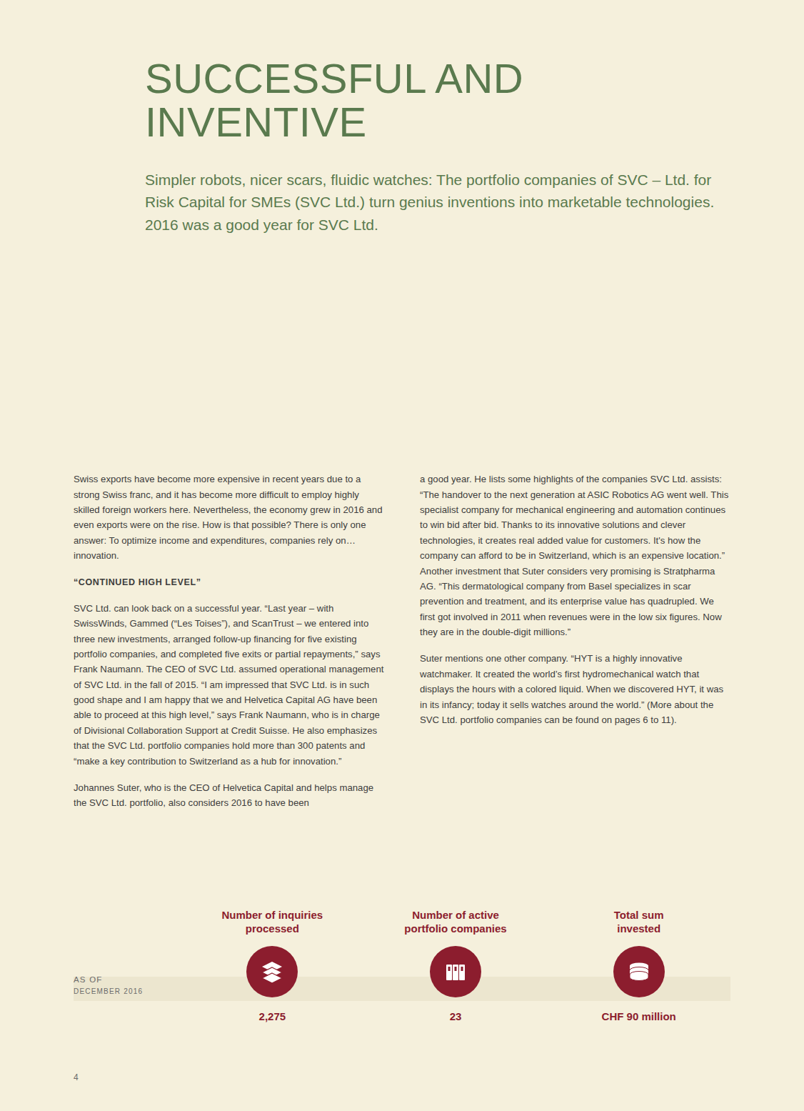SUCCESSFUL AND
INVENTIVE
Simpler robots, nicer scars, fluidic watches: The portfolio companies of SVC – Ltd. for Risk Capital for SMEs (SVC Ltd.) turn genius inventions into marketable technologies. 2016 was a good year for SVC Ltd.
Swiss exports have become more expensive in recent years due to a strong Swiss franc, and it has become more difficult to employ highly skilled foreign workers here. Nevertheless, the economy grew in 2016 and even exports were on the rise. How is that possible? There is only one answer: To optimize income and expenditures, companies rely on… innovation.
“CONTINUED HIGH LEVEL”
SVC Ltd. can look back on a successful year. “Last year – with SwissWinds, Gammed (“Les Toises”), and ScanTrust – we entered into three new investments, arranged follow-up financing for five existing portfolio companies, and completed five exits or partial repayments,” says Frank Naumann. The CEO of SVC Ltd. assumed operational management of SVC Ltd. in the fall of 2015. “I am impressed that SVC Ltd. is in such good shape and I am happy that we and Helvetica Capital AG have been able to proceed at this high level,” says Frank Naumann, who is in charge of Divisional Collaboration Support at Credit Suisse. He also emphasizes that the SVC Ltd. portfolio companies hold more than 300 patents and “make a key contribution to Switzerland as a hub for innovation.”
Johannes Suter, who is the CEO of Helvetica Capital and helps manage the SVC Ltd. portfolio, also considers 2016 to have been
a good year. He lists some highlights of the companies SVC Ltd. assists: “The handover to the next generation at ASIC Robotics AG went well. This specialist company for mechanical engineering and automation continues to win bid after bid. Thanks to its innovative solutions and clever technologies, it creates real added value for customers. It's how the company can afford to be in Switzerland, which is an expensive location.” Another investment that Suter considers very promising is Stratpharma AG. “This dermatological company from Basel specializes in scar prevention and treatment, and its enterprise value has quadrupled. We first got involved in 2011 when revenues were in the low six figures. Now they are in the double-digit millions.”
Suter mentions one other company. “HYT is a highly innovative watchmaker. It created the world’s first hydromechanical watch that displays the hours with a colored liquid. When we discovered HYT, it was in its infancy; today it sells watches around the world.” (More about the SVC Ltd. portfolio companies can be found on pages 6 to 11).
AS OF
DECEMBER 2016
Number of inquiries
processed
2,275
Number of active
portfolio companies
23
Total sum
invested
CHF 90 million
4